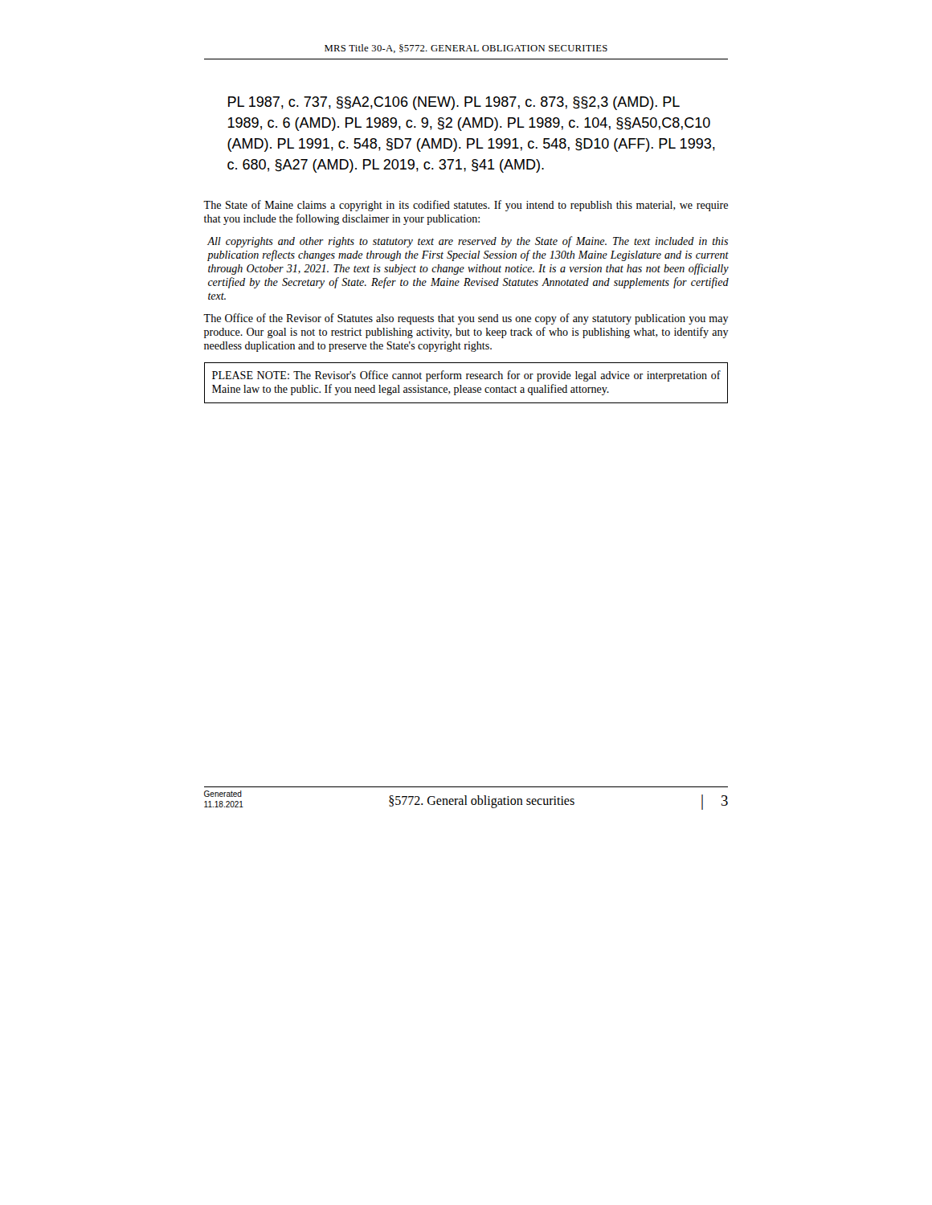MRS Title 30-A, §5772. GENERAL OBLIGATION SECURITIES
PL 1987, c. 737, §§A2,C106 (NEW). PL 1987, c. 873, §§2,3 (AMD). PL 1989, c. 6 (AMD). PL 1989, c. 9, §2 (AMD). PL 1989, c. 104, §§A50,C8,C10 (AMD). PL 1991, c. 548, §D7 (AMD). PL 1991, c. 548, §D10 (AFF). PL 1993, c. 680, §A27 (AMD). PL 2019, c. 371, §41 (AMD).
The State of Maine claims a copyright in its codified statutes. If you intend to republish this material, we require that you include the following disclaimer in your publication:
All copyrights and other rights to statutory text are reserved by the State of Maine. The text included in this publication reflects changes made through the First Special Session of the 130th Maine Legislature and is current through October 31, 2021. The text is subject to change without notice. It is a version that has not been officially certified by the Secretary of State. Refer to the Maine Revised Statutes Annotated and supplements for certified text.
The Office of the Revisor of Statutes also requests that you send us one copy of any statutory publication you may produce. Our goal is not to restrict publishing activity, but to keep track of who is publishing what, to identify any needless duplication and to preserve the State's copyright rights.
PLEASE NOTE: The Revisor's Office cannot perform research for or provide legal advice or interpretation of Maine law to the public. If you need legal assistance, please contact a qualified attorney.
Generated
11.18.2021
§5772. General obligation securities
|3